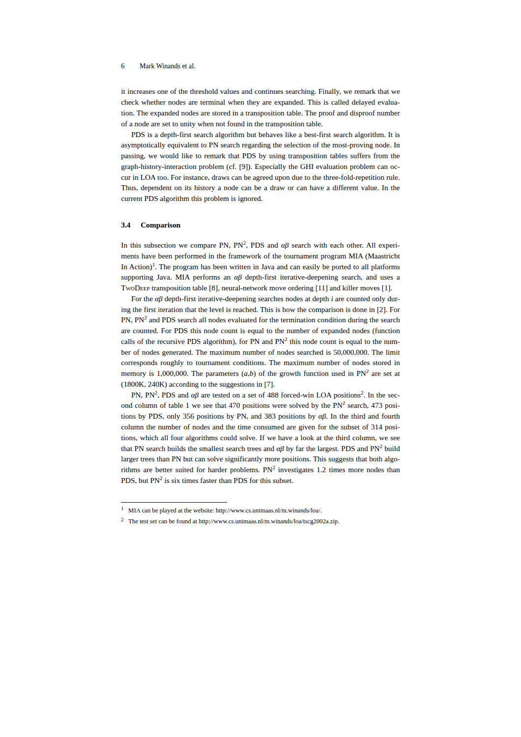6 Mark Winands et al.
it increases one of the threshold values and continues searching. Finally, we remark that we check whether nodes are terminal when they are expanded. This is called delayed evaluation. The expanded nodes are stored in a transposition table. The proof and disproof number of a node are set to unity when not found in the transposition table.
PDS is a depth-first search algorithm but behaves like a best-first search algorithm. It is asymptotically equivalent to PN search regarding the selection of the most-proving node. In passing, we would like to remark that PDS by using transposition tables suffers from the graph-history-interaction problem (cf. [9]). Especially the GHI evaluation problem can occur in LOA too. For instance, draws can be agreed upon due to the three-fold-repetition rule. Thus, dependent on its history a node can be a draw or can have a different value. In the current PDS algorithm this problem is ignored.
3.4 Comparison
In this subsection we compare PN, PN2, PDS and αβ search with each other. All experiments have been performed in the framework of the tournament program MIA (Maastricht In Action)1. The program has been written in Java and can easily be ported to all platforms supporting Java. MIA performs an αβ depth-first iterative-deepening search, and uses a TwoDeep transposition table [8], neural-network move ordering [11] and killer moves [1].
For the αβ depth-first iterative-deepening searches nodes at depth i are counted only during the first iteration that the level is reached. This is how the comparison is done in [2]. For PN, PN2 and PDS search all nodes evaluated for the termination condition during the search are counted. For PDS this node count is equal to the number of expanded nodes (function calls of the recursive PDS algorithm), for PN and PN2 this node count is equal to the number of nodes generated. The maximum number of nodes searched is 50,000,000. The limit corresponds roughly to tournament conditions. The maximum number of nodes stored in memory is 1,000,000. The parameters (a,b) of the growth function used in PN2 are set at (1800K, 240K) according to the suggestions in [7].
PN, PN2, PDS and αβ are tested on a set of 488 forced-win LOA positions2. In the second column of table 1 we see that 470 positions were solved by the PN2 search, 473 positions by PDS, only 356 positions by PN, and 383 positions by αβ. In the third and fourth column the number of nodes and the time consumed are given for the subset of 314 positions, which all four algorithms could solve. If we have a look at the third column, we see that PN search builds the smallest search trees and αβ by far the largest. PDS and PN2 build larger trees than PN but can solve significantly more positions. This suggests that both algorithms are better suited for harder problems. PN2 investigates 1.2 times more nodes than PDS, but PN2 is six times faster than PDS for this subset.
1 MIA can be played at the website: http://www.cs.unimaas.nl/m.winands/loa/.
2 The test set can be found at http://www.cs.unimaas.nl/m.winands/loa/tscg2002a.zip.